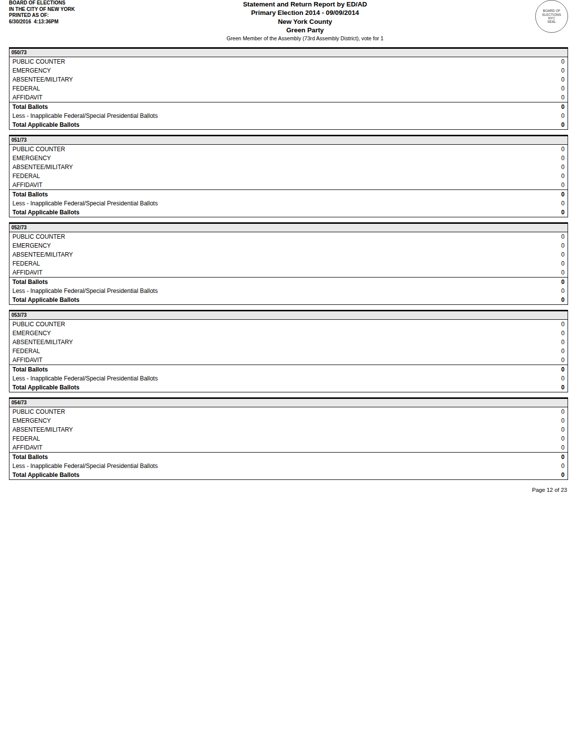BOARD OF ELECTIONS
IN THE CITY OF NEW YORK
PRINTED AS OF:
6/30/2016 4:13:36PM
Statement and Return Report by ED/AD
Primary Election 2014 - 09/09/2014
New York County
Green Party
Green Member of the Assembly (73rd Assembly District), vote for 1
BOARD OF
ELECTIONS
NYC
SEAL
050/73
| PUBLIC COUNTER | 0 |
| EMERGENCY | 0 |
| ABSENTEE/MILITARY | 0 |
| FEDERAL | 0 |
| AFFIDAVIT | 0 |
| Total Ballots | 0 |
| Less - Inapplicable Federal/Special Presidential Ballots | 0 |
| Total Applicable Ballots | 0 |
051/73
| PUBLIC COUNTER | 0 |
| EMERGENCY | 0 |
| ABSENTEE/MILITARY | 0 |
| FEDERAL | 0 |
| AFFIDAVIT | 0 |
| Total Ballots | 0 |
| Less - Inapplicable Federal/Special Presidential Ballots | 0 |
| Total Applicable Ballots | 0 |
052/73
| PUBLIC COUNTER | 0 |
| EMERGENCY | 0 |
| ABSENTEE/MILITARY | 0 |
| FEDERAL | 0 |
| AFFIDAVIT | 0 |
| Total Ballots | 0 |
| Less - Inapplicable Federal/Special Presidential Ballots | 0 |
| Total Applicable Ballots | 0 |
053/73
| PUBLIC COUNTER | 0 |
| EMERGENCY | 0 |
| ABSENTEE/MILITARY | 0 |
| FEDERAL | 0 |
| AFFIDAVIT | 0 |
| Total Ballots | 0 |
| Less - Inapplicable Federal/Special Presidential Ballots | 0 |
| Total Applicable Ballots | 0 |
054/73
| PUBLIC COUNTER | 0 |
| EMERGENCY | 0 |
| ABSENTEE/MILITARY | 0 |
| FEDERAL | 0 |
| AFFIDAVIT | 0 |
| Total Ballots | 0 |
| Less - Inapplicable Federal/Special Presidential Ballots | 0 |
| Total Applicable Ballots | 0 |
Page 12 of 23